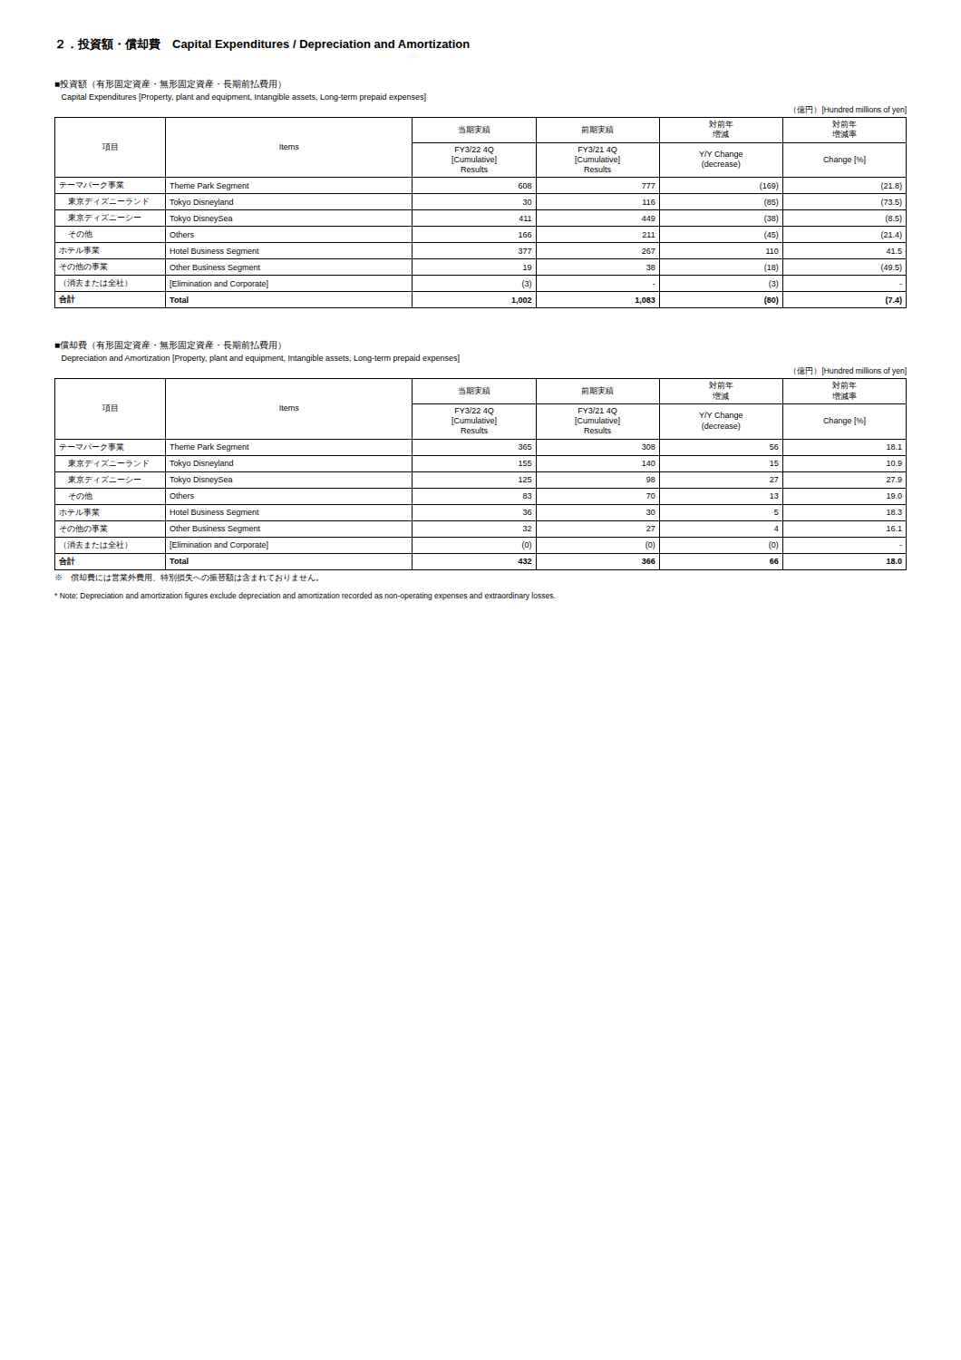２．投資額・償却費　Capital Expenditures / Depreciation and Amortization
■投資額（有形固定資産・無形固定資産・長期前払費用）
Capital Expenditures [Property, plant and equipment, Intangible assets, Long-term prepaid expenses]
（億円）[Hundred millions of yen]
| 項目 | Items | 当期実績 | 前期実績 | 対前年 増減 | 対前年 増減率 |
| --- | --- | --- | --- | --- | --- |
| FY3/22 4Q [Cumulative] Results | FY3/21 4Q [Cumulative] Results | Y/Y Change (decrease) | Change [%] |
| テーマパーク事業 | Theme Park Segment | 608 | 777 | (169) | (21.8) |
| 東京ディズニーランド | Tokyo Disneyland | 30 | 116 | (85) | (73.5) |
| 東京ディズニーシー | Tokyo DisneySea | 411 | 449 | (38) | (8.5) |
| その他 | Others | 166 | 211 | (45) | (21.4) |
| ホテル事業 | Hotel Business Segment | 377 | 267 | 110 | 41.5 |
| その他の事業 | Other Business Segment | 19 | 38 | (18) | (49.5) |
| （消去または全社） | [Elimination and Corporate] | (3) | - | (3) | - |
| 合計 | Total | 1,002 | 1,083 | (80) | (7.4) |
■償却費（有形固定資産・無形固定資産・長期前払費用）
Depreciation and Amortization [Property, plant and equipment, Intangible assets, Long-term prepaid expenses]
（億円）[Hundred millions of yen]
| 項目 | Items | 当期実績 | 前期実績 | 対前年 増減 | 対前年 増減率 |
| --- | --- | --- | --- | --- | --- |
| FY3/22 4Q [Cumulative] Results | FY3/21 4Q [Cumulative] Results | Y/Y Change (decrease) | Change [%] |
| テーマパーク事業 | Theme Park Segment | 365 | 308 | 56 | 18.1 |
| 東京ディズニーランド | Tokyo Disneyland | 155 | 140 | 15 | 10.9 |
| 東京ディズニーシー | Tokyo DisneySea | 125 | 98 | 27 | 27.9 |
| その他 | Others | 83 | 70 | 13 | 19.0 |
| ホテル事業 | Hotel Business Segment | 36 | 30 | 5 | 18.3 |
| その他の事業 | Other Business Segment | 32 | 27 | 4 | 16.1 |
| （消去または全社） | [Elimination and Corporate] | (0) | (0) | (0) | - |
| 合計 | Total | 432 | 366 | 66 | 18.0 |
※　償却費には営業外費用、特別損失への振替額は含まれておりません。
* Note: Depreciation and amortization figures exclude depreciation and amortization recorded as non-operating expenses and extraordinary losses.